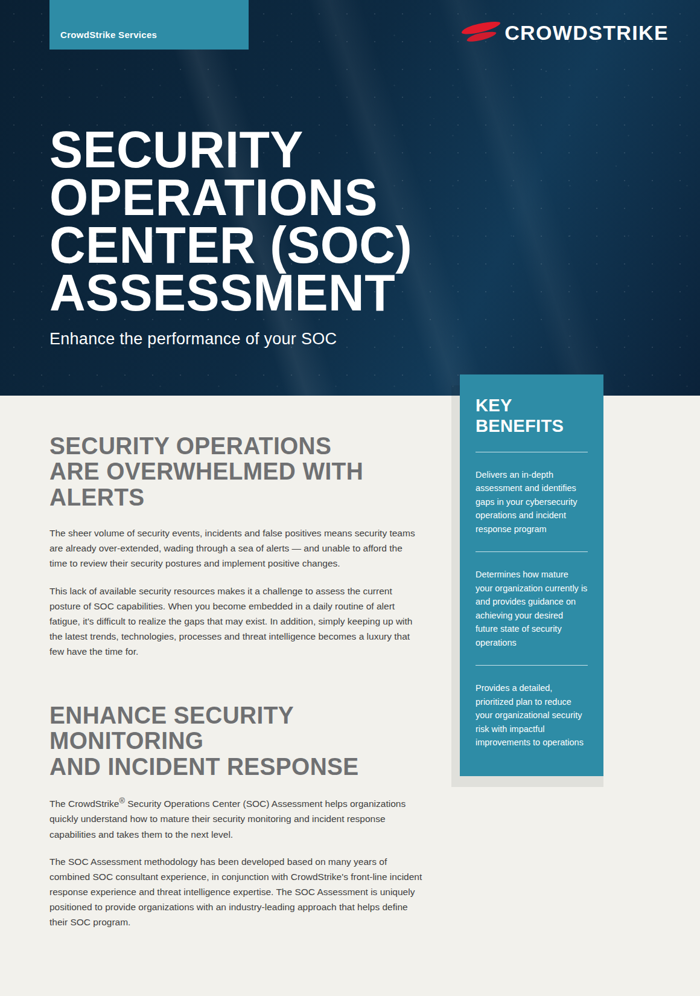CrowdStrike Services
CROWDSTRIKE
Security Operations
Center (SOC) Assessment
Enhance the performance of your SOC
Security Operations
are Overwhelmed with Alerts
The sheer volume of security events, incidents and false positives means security teams are already over-extended, wading through a sea of alerts — and unable to afford the time to review their security postures and implement positive changes.
This lack of available security resources makes it a challenge to assess the current posture of SOC capabilities. When you become embedded in a daily routine of alert fatigue, it's difficult to realize the gaps that may exist. In addition, simply keeping up with the latest trends, technologies, processes and threat intelligence becomes a luxury that few have the time for.
Enhance Security Monitoring
and Incident Response
The CrowdStrike® Security Operations Center (SOC) Assessment helps organizations quickly understand how to mature their security monitoring and incident response capabilities and takes them to the next level.
The SOC Assessment methodology has been developed based on many years of combined SOC consultant experience, in conjunction with CrowdStrike's front-line incident response experience and threat intelligence expertise. The SOC Assessment is uniquely positioned to provide organizations with an industry-leading approach that helps define their SOC program.
Key Benefits
Delivers an in-depth assessment and identifies gaps in your cybersecurity operations and incident response program
Determines how mature your organization currently is and provides guidance on achieving your desired future state of security operations
Provides a detailed, prioritized plan to reduce your organizational security risk with impactful improvements to operations